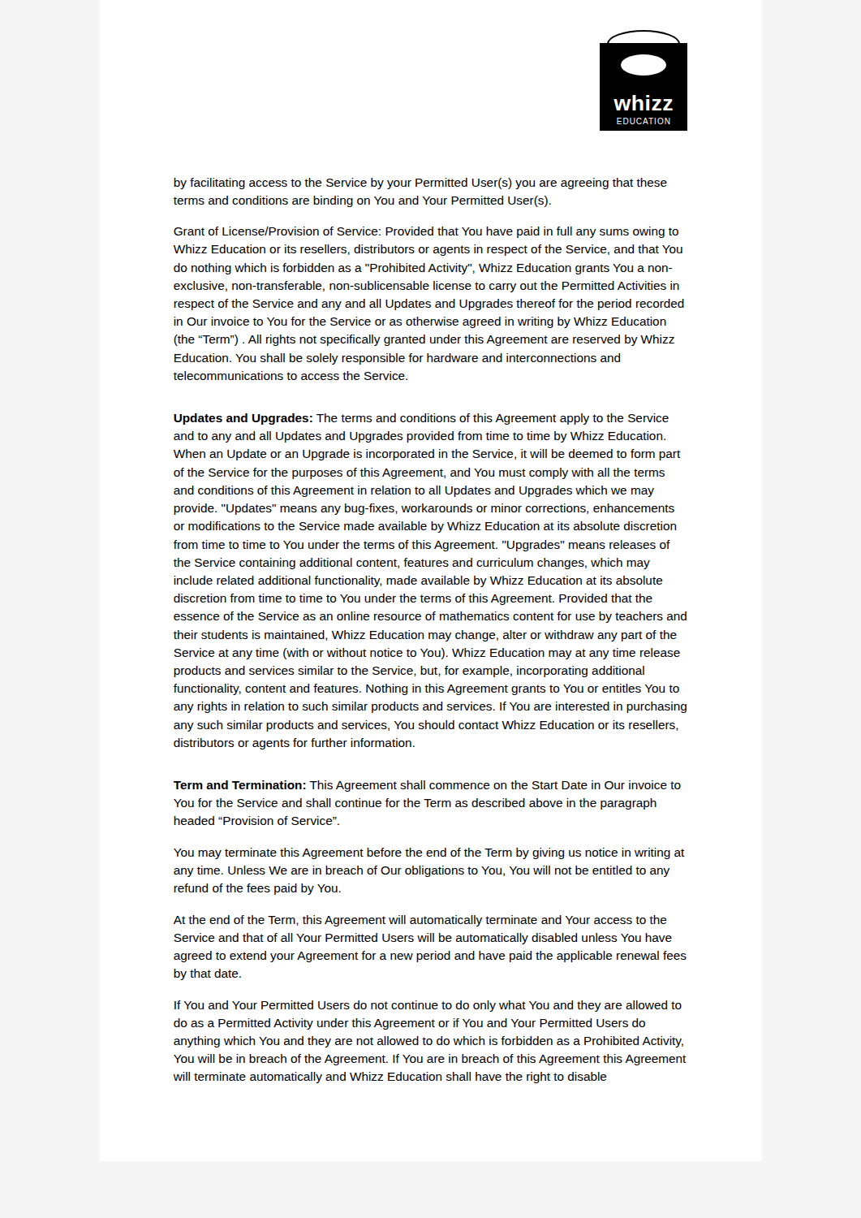whizz
EDUCATION
by facilitating access to the Service by your Permitted User(s) you are agreeing that these terms and conditions are binding on You and Your Permitted User(s).
Grant of License/Provision of Service: Provided that You have paid in full any sums owing to Whizz Education or its resellers, distributors or agents in respect of the Service, and that You do nothing which is forbidden as a "Prohibited Activity", Whizz Education grants You a non-exclusive, non-transferable, non-sublicensable license to carry out the Permitted Activities in respect of the Service and any and all Updates and Upgrades thereof for the period recorded in Our invoice to You for the Service or as otherwise agreed in writing by Whizz Education (the “Term”) . All rights not specifically granted under this Agreement are reserved by Whizz Education. You shall be solely responsible for hardware and interconnections and telecommunications to access the Service.
Updates and Upgrades: The terms and conditions of this Agreement apply to the Service and to any and all Updates and Upgrades provided from time to time by Whizz Education. When an Update or an Upgrade is incorporated in the Service, it will be deemed to form part of the Service for the purposes of this Agreement, and You must comply with all the terms and conditions of this Agreement in relation to all Updates and Upgrades which we may provide. "Updates" means any bug-fixes, workarounds or minor corrections, enhancements or modifications to the Service made available by Whizz Education at its absolute discretion from time to time to You under the terms of this Agreement. "Upgrades" means releases of the Service containing additional content, features and curriculum changes, which may include related additional functionality, made available by Whizz Education at its absolute discretion from time to time to You under the terms of this Agreement. Provided that the essence of the Service as an online resource of mathematics content for use by teachers and their students is maintained, Whizz Education may change, alter or withdraw any part of the Service at any time (with or without notice to You). Whizz Education may at any time release products and services similar to the Service, but, for example, incorporating additional functionality, content and features. Nothing in this Agreement grants to You or entitles You to any rights in relation to such similar products and services. If You are interested in purchasing any such similar products and services, You should contact Whizz Education or its resellers, distributors or agents for further information.
Term and Termination: This Agreement shall commence on the Start Date in Our invoice to You for the Service and shall continue for the Term as described above in the paragraph headed “Provision of Service”.
You may terminate this Agreement before the end of the Term by giving us notice in writing at any time. Unless We are in breach of Our obligations to You, You will not be entitled to any refund of the fees paid by You.
At the end of the Term, this Agreement will automatically terminate and Your access to the Service and that of all Your Permitted Users will be automatically disabled unless You have agreed to extend your Agreement for a new period and have paid the applicable renewal fees by that date.
If You and Your Permitted Users do not continue to do only what You and they are allowed to do as a Permitted Activity under this Agreement or if You and Your Permitted Users do anything which You and they are not allowed to do which is forbidden as a Prohibited Activity, You will be in breach of the Agreement. If You are in breach of this Agreement this Agreement will terminate automatically and Whizz Education shall have the right to disable